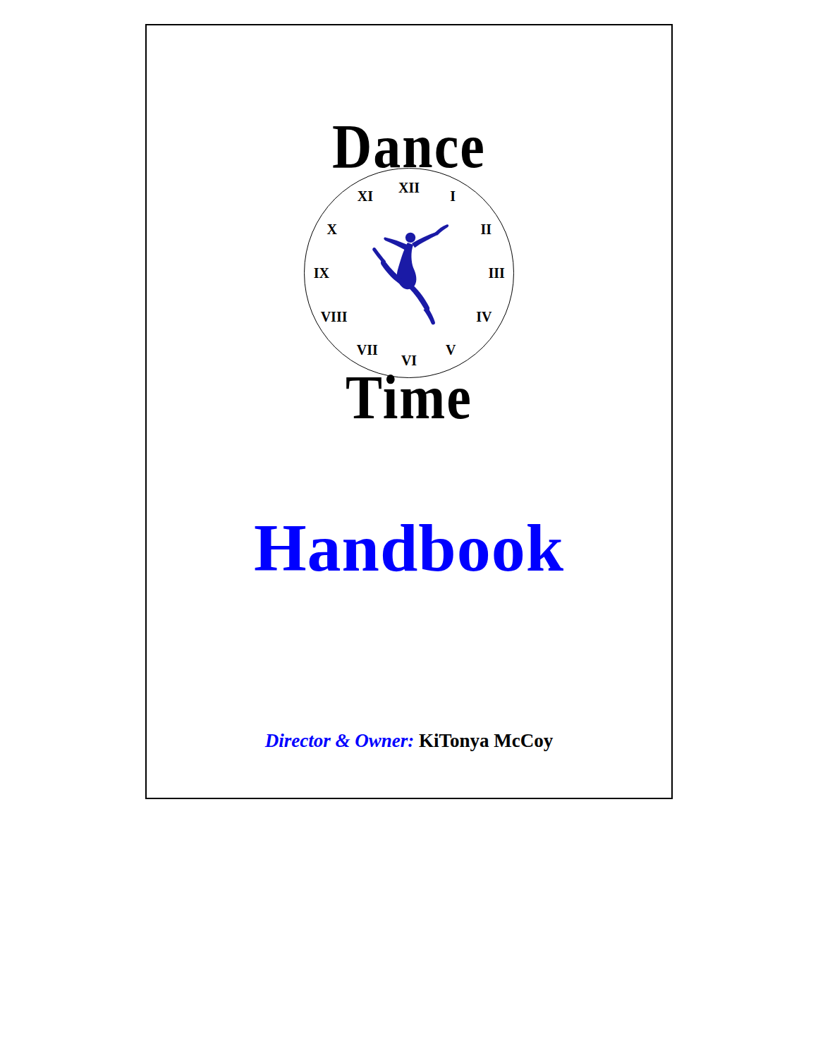Dance
XII I II III IV V VI VII VIII IX X XI
Time
Handbook
Director & Owner: KiTonya McCoy